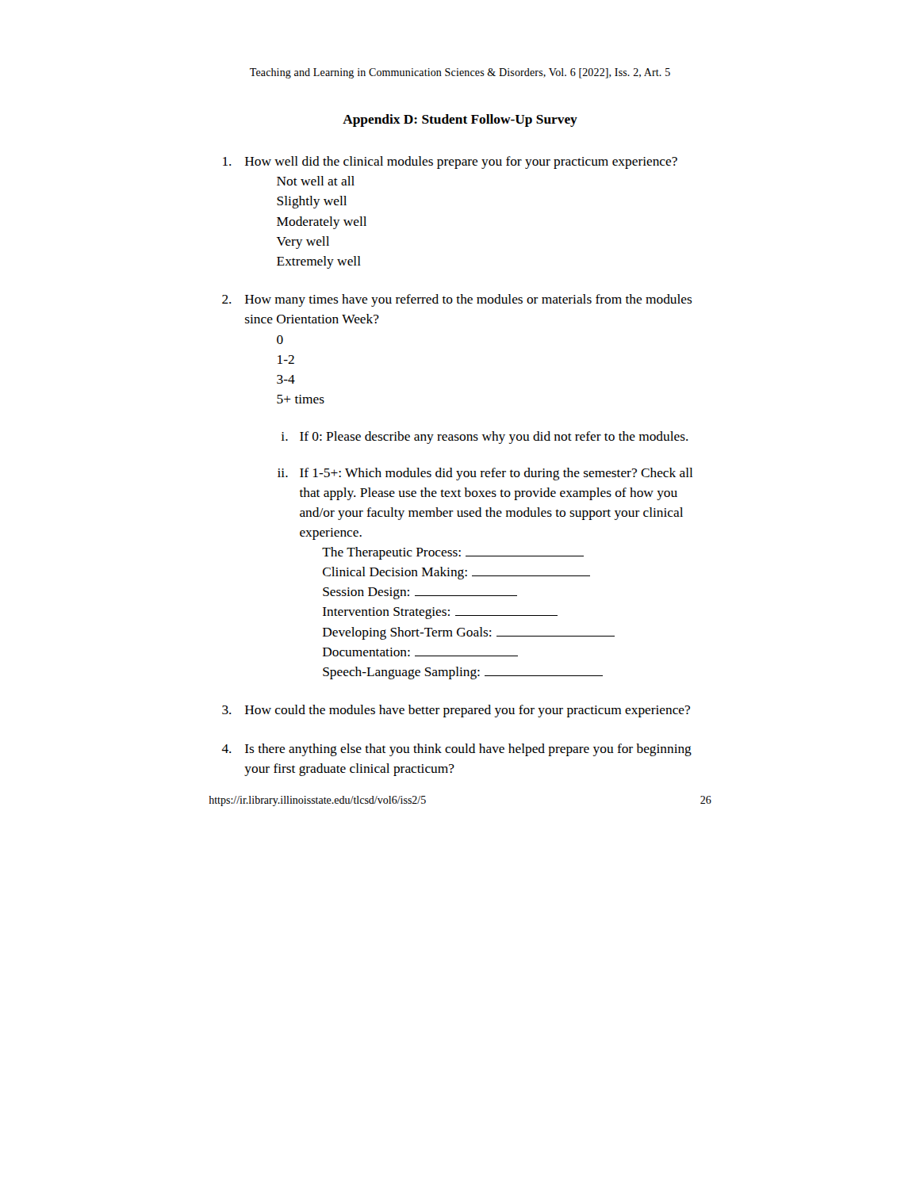Teaching and Learning in Communication Sciences & Disorders, Vol. 6 [2022], Iss. 2, Art. 5
Appendix D: Student Follow-Up Survey
How well did the clinical modules prepare you for your practicum experience?
Not well at all
Slightly well
Moderately well
Very well
Extremely well
How many times have you referred to the modules or materials from the modules since Orientation Week?
0
1-2
3-4
5+ times
If 0: Please describe any reasons why you did not refer to the modules.
If 1-5+: Which modules did you refer to during the semester? Check all that apply. Please use the text boxes to provide examples of how you and/or your faculty member used the modules to support your clinical experience.
The Therapeutic Process:
Clinical Decision Making:
Session Design:
Intervention Strategies:
Developing Short-Term Goals:
Documentation:
Speech-Language Sampling:
How could the modules have better prepared you for your practicum experience?
Is there anything else that you think could have helped prepare you for beginning your first graduate clinical practicum?
https://ir.library.illinoisstate.edu/tlcsd/vol6/iss2/5 26